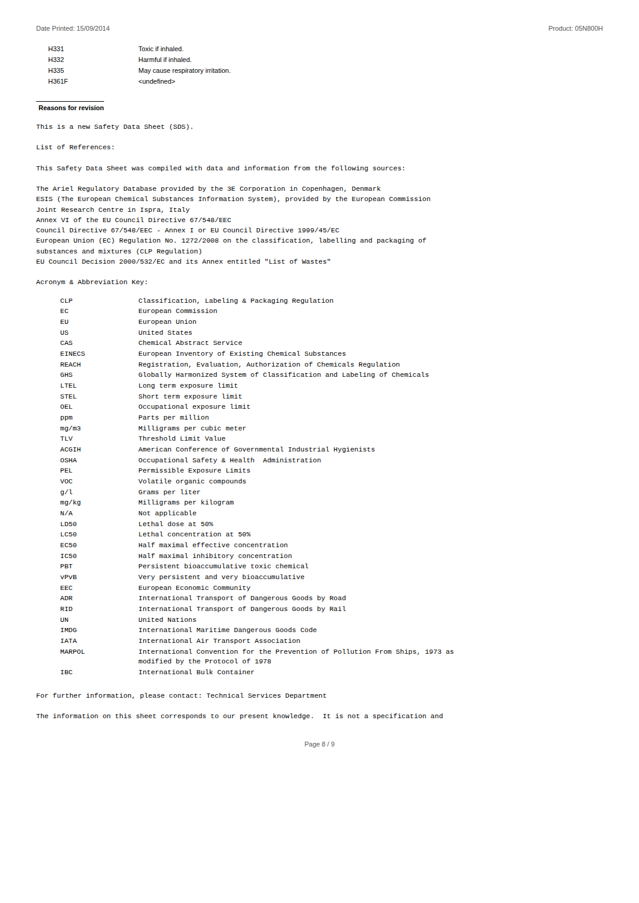Date Printed: 15/09/2014 Product: 05N800H
| H331 | Toxic if inhaled. |
| H332 | Harmful if inhaled. |
| H335 | May cause respiratory irritation. |
| H361F | <undefined> |
Reasons for revision
This is a new Safety Data Sheet (SDS).

List of References:

This Safety Data Sheet was compiled with data and information from the following sources:

The Ariel Regulatory Database provided by the 3E Corporation in Copenhagen, Denmark
ESIS (The European Chemical Substances Information System), provided by the European Commission
Joint Research Centre in Ispra, Italy
Annex VI of the EU Council Directive 67/548/EEC
Council Directive 67/548/EEC - Annex I or EU Council Directive 1999/45/EC
European Union (EC) Regulation No. 1272/2008 on the classification, labelling and packaging of
substances and mixtures (CLP Regulation)
EU Council Decision 2000/532/EC and its Annex entitled "List of Wastes"

Acronym & Abbreviation Key:
| CLP | Classification, Labeling & Packaging Regulation |
| EC | European Commission |
| EU | European Union |
| US | United States |
| CAS | Chemical Abstract Service |
| EINECS | European Inventory of Existing Chemical Substances |
| REACH | Registration, Evaluation, Authorization of Chemicals Regulation |
| GHS | Globally Harmonized System of Classification and Labeling of Chemicals |
| LTEL | Long term exposure limit |
| STEL | Short term exposure limit |
| OEL | Occupational exposure limit |
| ppm | Parts per million |
| mg/m3 | Milligrams per cubic meter |
| TLV | Threshold Limit Value |
| ACGIH | American Conference of Governmental Industrial Hygienists |
| OSHA | Occupational Safety & Health Administration |
| PEL | Permissible Exposure Limits |
| VOC | Volatile organic compounds |
| g/l | Grams per liter |
| mg/kg | Milligrams per kilogram |
| N/A | Not applicable |
| LD50 | Lethal dose at 50% |
| LC50 | Lethal concentration at 50% |
| EC50 | Half maximal effective concentration |
| IC50 | Half maximal inhibitory concentration |
| PBT | Persistent bioaccumulative toxic chemical |
| vPvB | Very persistent and very bioaccumulative |
| EEC | European Economic Community |
| ADR | International Transport of Dangerous Goods by Road |
| RID | International Transport of Dangerous Goods by Rail |
| UN | United Nations |
| IMDG | International Maritime Dangerous Goods Code |
| IATA | International Air Transport Association |
| MARPOL | International Convention for the Prevention of Pollution From Ships, 1973 as modified by the Protocol of 1978 |
| IBC | International Bulk Container |
For further information, please contact: Technical Services Department

The information on this sheet corresponds to our present knowledge.  It is not a specification and
Page 8 / 9